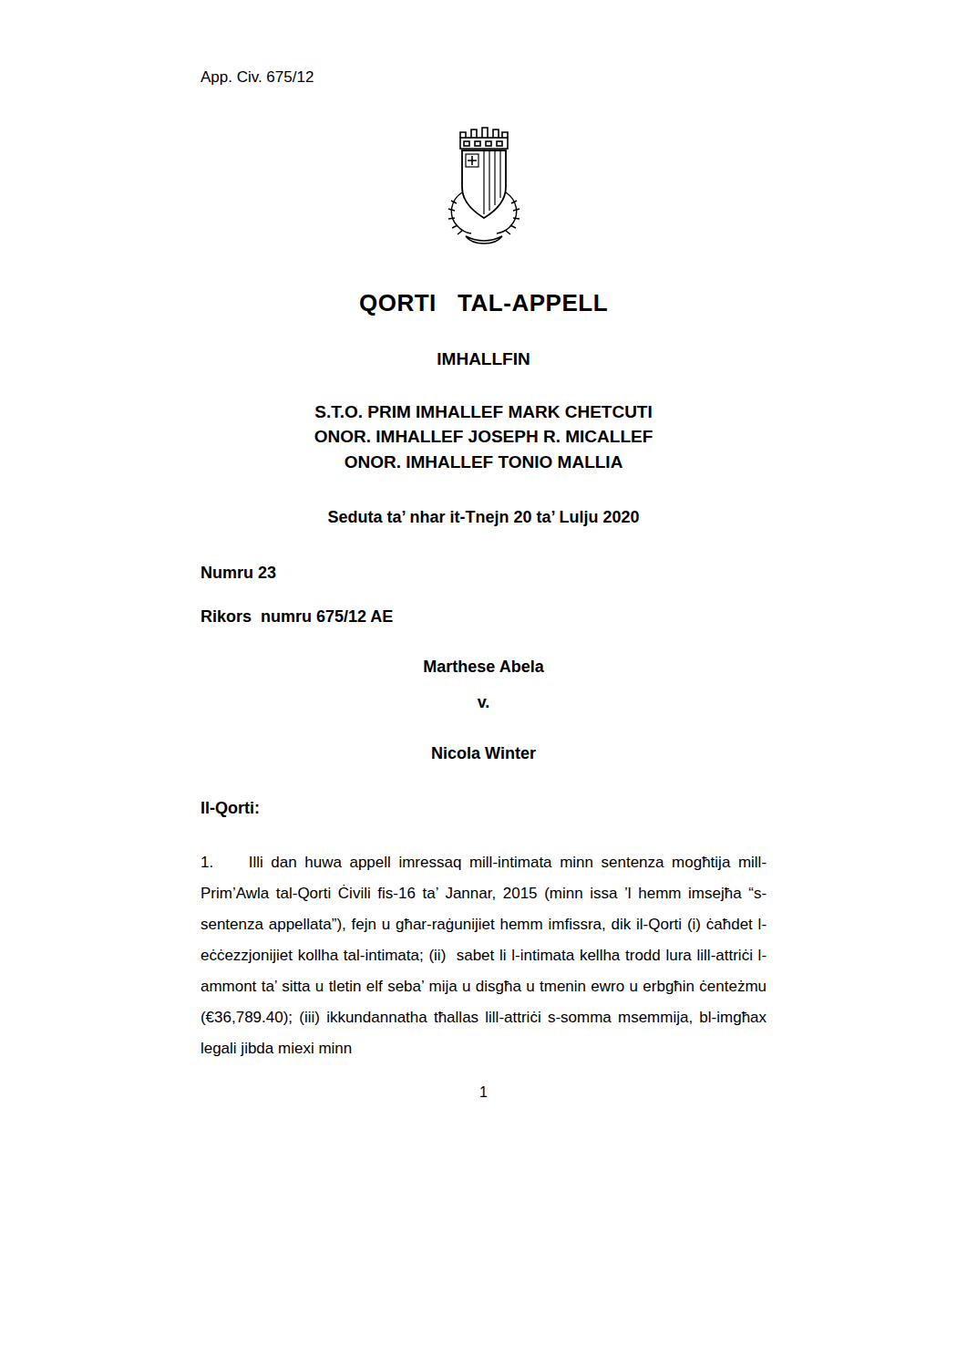App. Civ. 675/12
QORTI TAL-APPELL
IMHALLFIN
S.T.O. PRIM IMHALLEF MARK CHETCUTI
ONOR. IMHALLEF JOSEPH R. MICALLEF
ONOR. IMHALLEF TONIO MALLIA
Seduta ta’ nhar it-Tnejn 20 ta’ Lulju 2020
Numru 23
Rikors numru 675/12 AE
Marthese Abela
v.
Nicola Winter
Il-Qorti:
1. Illi dan huwa appell imressaq mill-intimata minn sentenza mogħtija mill-Prim’Awla tal-Qorti Ċivili fis-16 ta’ Jannar, 2015 (minn issa ’l hemm imsejħa “s-sentenza appellata”), fejn u għar-raġunijiet hemm imfissra, dik il-Qorti (i) ċaħdet l-eċċezzjonijiet kollha tal-intimata; (ii) sabet li l-intimata kellha trodd lura lill-attriċi l-ammont ta’ sitta u tletin elf seba’ mija u disgħa u tmenin ewro u erbgħin ċenteżmu (€36,789.40); (iii) ikkundannatha tħallas lill-attriċi s-somma msemmija, bl-imgħax legali jibda miexi minn
1